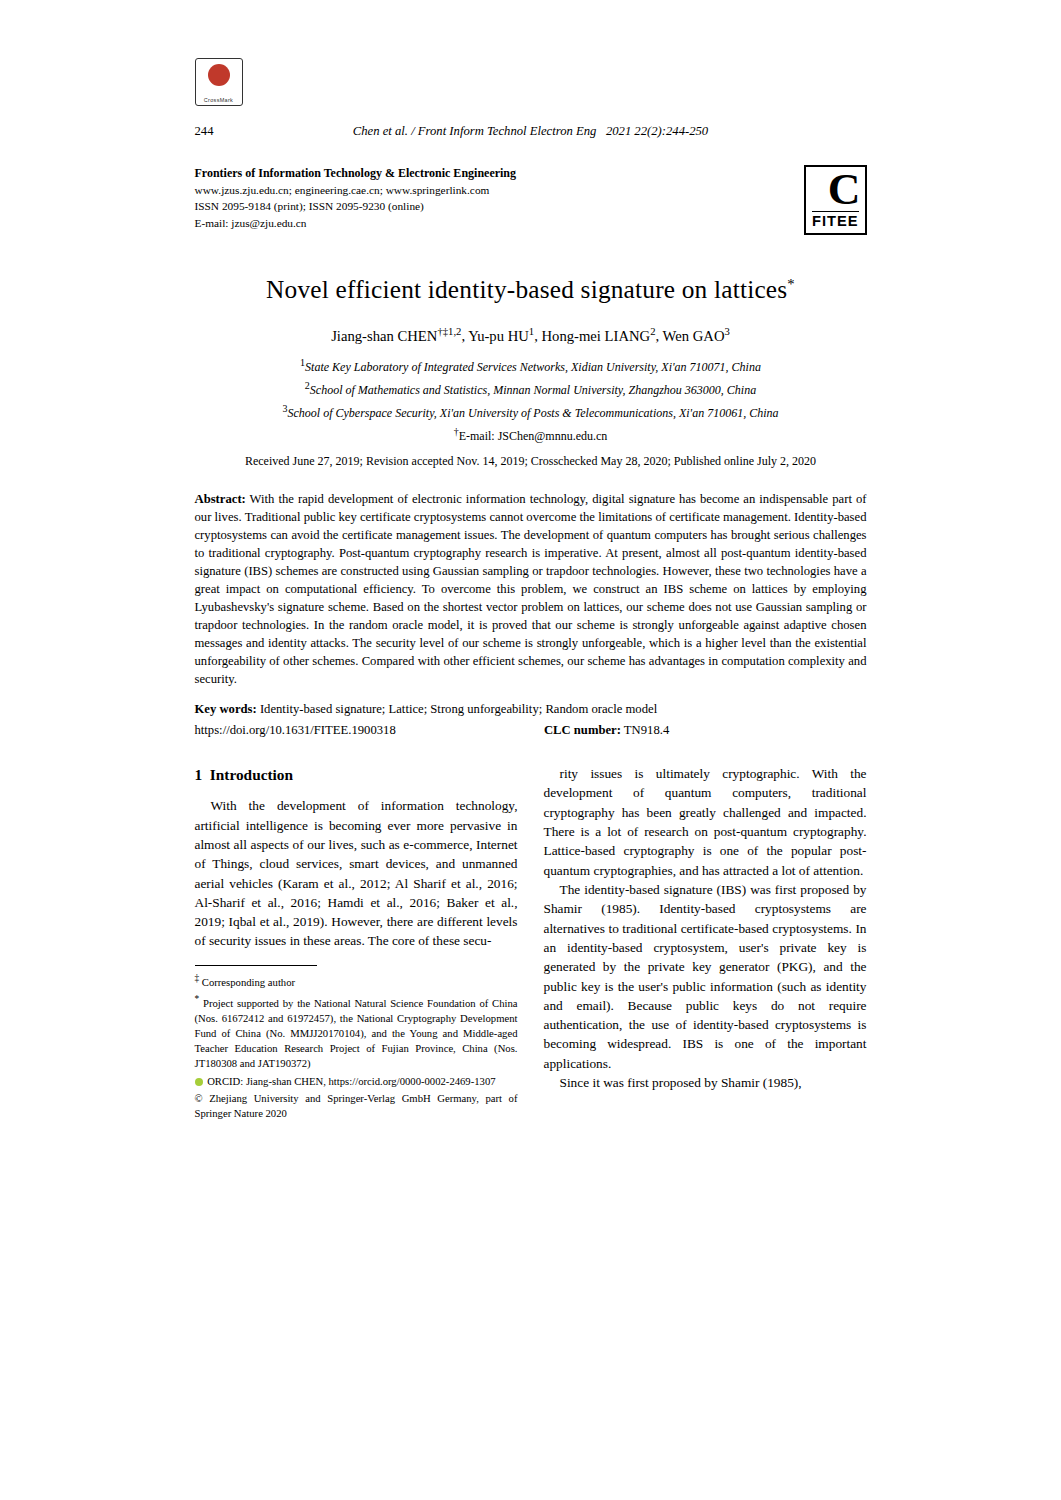CrossMark
244
Chen et al. / Front Inform Technol Electron Eng 2021 22(2):244-250
Frontiers of Information Technology & Electronic Engineering
www.jzus.zju.edu.cn; engineering.cae.cn; www.springerlink.com
ISSN 2095-9184 (print); ISSN 2095-9230 (online)
E-mail: jzus@zju.edu.cn
C
FITEE
Novel efficient identity-based signature on lattices*
Jiang-shan CHEN†‡1,2, Yu-pu HU1, Hong-mei LIANG2, Wen GAO3
1State Key Laboratory of Integrated Services Networks, Xidian University, Xi'an 710071, China
2School of Mathematics and Statistics, Minnan Normal University, Zhangzhou 363000, China
3School of Cyberspace Security, Xi'an University of Posts & Telecommunications, Xi'an 710061, China
†E-mail: JSChen@mnnu.edu.cn
Received June 27, 2019; Revision accepted Nov. 14, 2019; Crosschecked May 28, 2020; Published online July 2, 2020
Abstract: With the rapid development of electronic information technology, digital signature has become an indispensable part of our lives. Traditional public key certificate cryptosystems cannot overcome the limitations of certificate management. Identity-based cryptosystems can avoid the certificate management issues. The development of quantum computers has brought serious challenges to traditional cryptography. Post-quantum cryptography research is imperative. At present, almost all post-quantum identity-based signature (IBS) schemes are constructed using Gaussian sampling or trapdoor technologies. However, these two technologies have a great impact on computational efficiency. To overcome this problem, we construct an IBS scheme on lattices by employing Lyubashevsky's signature scheme. Based on the shortest vector problem on lattices, our scheme does not use Gaussian sampling or trapdoor technologies. In the random oracle model, it is proved that our scheme is strongly unforgeable against adaptive chosen messages and identity attacks. The security level of our scheme is strongly unforgeable, which is a higher level than the existential unforgeability of other schemes. Compared with other efficient schemes, our scheme has advantages in computation complexity and security.
Key words: Identity-based signature; Lattice; Strong unforgeability; Random oracle model
https://doi.org/10.1631/FITEE.1900318
CLC number: TN918.4
1 Introduction
With the development of information technology, artificial intelligence is becoming ever more pervasive in almost all aspects of our lives, such as e-commerce, Internet of Things, cloud services, smart devices, and unmanned aerial vehicles (Karam et al., 2012; Al Sharif et al., 2016; Al-Sharif et al., 2016; Hamdi et al., 2016; Baker et al., 2019; Iqbal et al., 2019). However, there are different levels of security issues in these areas. The core of these secu-
‡ Corresponding author
* Project supported by the National Natural Science Foundation of China (Nos. 61672412 and 61972457), the National Cryptography Development Fund of China (No. MMJJ20170104), and the Young and Middle-aged Teacher Education Research Project of Fujian Province, China (Nos. JT180308 and JAT190372)
ORCID: Jiang-shan CHEN, https://orcid.org/0000-0002-2469-1307
© Zhejiang University and Springer-Verlag GmbH Germany, part of Springer Nature 2020
rity issues is ultimately cryptographic. With the development of quantum computers, traditional cryptography has been greatly challenged and impacted. There is a lot of research on post-quantum cryptography. Lattice-based cryptography is one of the popular post-quantum cryptographies, and has attracted a lot of attention.
The identity-based signature (IBS) was first proposed by Shamir (1985). Identity-based cryptosystems are alternatives to traditional certificate-based cryptosystems. In an identity-based cryptosystem, user's private key is generated by the private key generator (PKG), and the public key is the user's public information (such as identity and email). Because public keys do not require authentication, the use of identity-based cryptosystems is becoming widespread. IBS is one of the important applications.
Since it was first proposed by Shamir (1985),